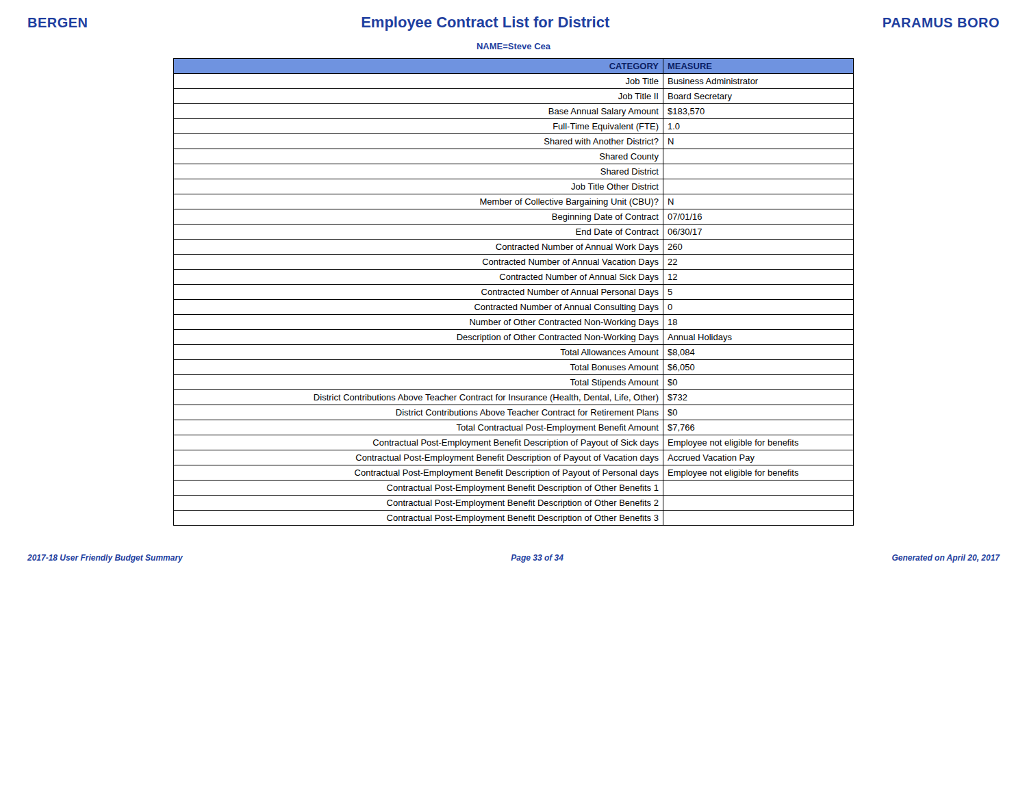BERGEN
Employee Contract List for District
PARAMUS BORO
NAME=Steve Cea
| CATEGORY | MEASURE |
| --- | --- |
| Job Title | Business Administrator |
| Job Title II | Board Secretary |
| Base Annual Salary Amount | $183,570 |
| Full-Time Equivalent (FTE) | 1.0 |
| Shared with Another District? | N |
| Shared County | |
| Shared District | |
| Job Title Other District | |
| Member of Collective Bargaining Unit (CBU)? | N |
| Beginning Date of Contract | 07/01/16 |
| End Date of Contract | 06/30/17 |
| Contracted Number of Annual Work Days | 260 |
| Contracted Number of Annual Vacation Days | 22 |
| Contracted Number of Annual Sick Days | 12 |
| Contracted Number of Annual Personal Days | 5 |
| Contracted Number of Annual Consulting Days | 0 |
| Number of Other Contracted Non-Working Days | 18 |
| Description of Other Contracted Non-Working Days | Annual Holidays |
| Total Allowances Amount | $8,084 |
| Total Bonuses Amount | $6,050 |
| Total Stipends Amount | $0 |
| District Contributions Above Teacher Contract for Insurance (Health, Dental, Life, Other) | $732 |
| District Contributions Above Teacher Contract for Retirement Plans | $0 |
| Total Contractual Post-Employment Benefit Amount | $7,766 |
| Contractual Post-Employment Benefit Description of Payout of Sick days | Employee not eligible for benefits |
| Contractual Post-Employment Benefit Description of Payout of Vacation days | Accrued Vacation Pay |
| Contractual Post-Employment Benefit Description of Payout of Personal days | Employee not eligible for benefits |
| Contractual Post-Employment Benefit Description of Other Benefits 1 | |
| Contractual Post-Employment Benefit Description of Other Benefits 2 | |
| Contractual Post-Employment Benefit Description of Other Benefits 3 | |
2017-18 User Friendly Budget Summary
Page 33 of 34
Generated on April 20, 2017